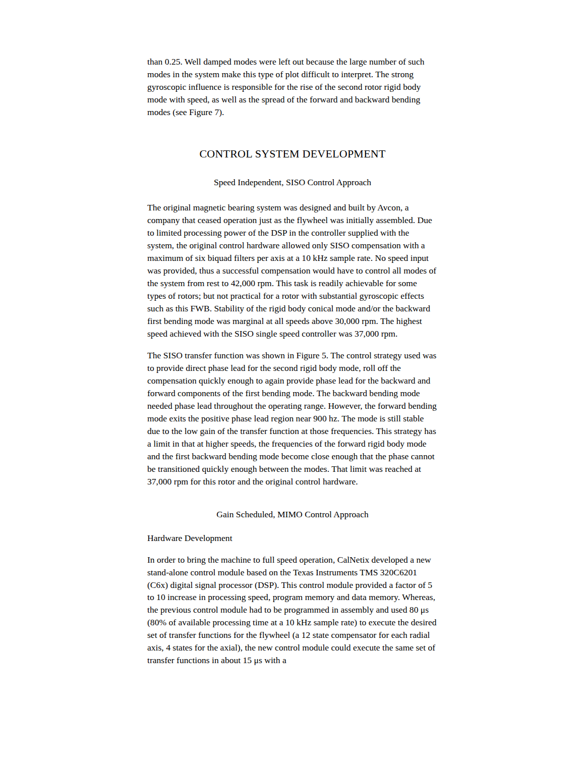than 0.25. Well damped modes were left out because the large number of such modes in the system make this type of plot difficult to interpret. The strong gyroscopic influence is responsible for the rise of the second rotor rigid body mode with speed, as well as the spread of the forward and backward bending modes (see Figure 7).
CONTROL SYSTEM DEVELOPMENT
Speed Independent, SISO Control Approach
The original magnetic bearing system was designed and built by Avcon, a company that ceased operation just as the flywheel was initially assembled. Due to limited processing power of the DSP in the controller supplied with the system, the original control hardware allowed only SISO compensation with a maximum of six biquad filters per axis at a 10 kHz sample rate. No speed input was provided, thus a successful compensation would have to control all modes of the system from rest to 42,000 rpm. This task is readily achievable for some types of rotors; but not practical for a rotor with substantial gyroscopic effects such as this FWB. Stability of the rigid body conical mode and/or the backward first bending mode was marginal at all speeds above 30,000 rpm. The highest speed achieved with the SISO single speed controller was 37,000 rpm.
The SISO transfer function was shown in Figure 5. The control strategy used was to provide direct phase lead for the second rigid body mode, roll off the compensation quickly enough to again provide phase lead for the backward and forward components of the first bending mode. The backward bending mode needed phase lead throughout the operating range. However, the forward bending mode exits the positive phase lead region near 900 hz. The mode is still stable due to the low gain of the transfer function at those frequencies. This strategy has a limit in that at higher speeds, the frequencies of the forward rigid body mode and the first backward bending mode become close enough that the phase cannot be transitioned quickly enough between the modes. That limit was reached at 37,000 rpm for this rotor and the original control hardware.
Gain Scheduled, MIMO Control Approach
Hardware Development
In order to bring the machine to full speed operation, CalNetix developed a new stand-alone control module based on the Texas Instruments TMS 320C6201 (C6x) digital signal processor (DSP). This control module provided a factor of 5 to 10 increase in processing speed, program memory and data memory. Whereas, the previous control module had to be programmed in assembly and used 80 μs (80% of available processing time at a 10 kHz sample rate) to execute the desired set of transfer functions for the flywheel (a 12 state compensator for each radial axis, 4 states for the axial), the new control module could execute the same set of transfer functions in about 15 μs with a